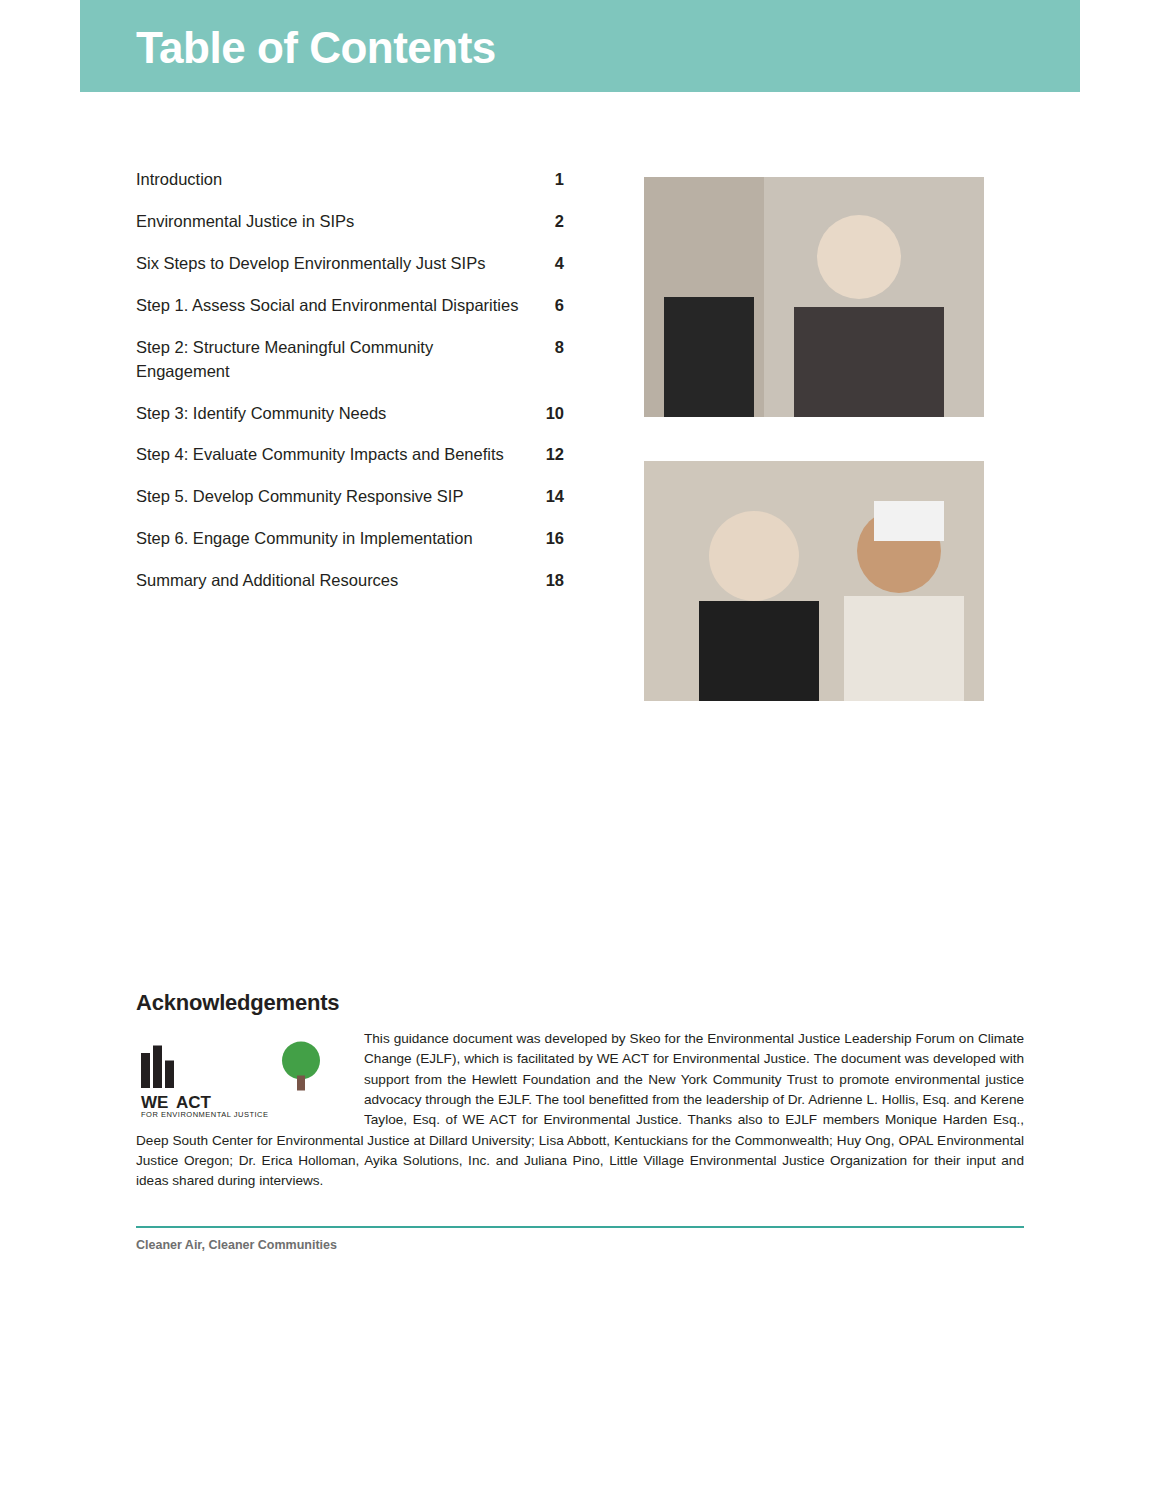Table of Contents
Introduction 1
Environmental Justice in SIPs 2
Six Steps to Develop Environmentally Just SIPs 4
Step 1. Assess Social and Environmental Disparities 6
Step 2: Structure Meaningful Community Engagement 8
Step 3: Identify Community Needs 10
Step 4: Evaluate Community Impacts and Benefits 12
Step 5. Develop Community Responsive SIP 14
Step 6. Engage Community in Implementation 16
Summary and Additional Resources 18
Acknowledgements
This guidance document was developed by Skeo for the Environmental Justice Leadership Forum on Climate Change (EJLF), which is facilitated by WE ACT for Environmental Justice. The document was developed with support from the Hewlett Foundation and the New York Community Trust to promote environmental justice advocacy through the EJLF. The tool benefitted from the leadership of Dr. Adrienne L. Hollis, Esq. and Kerene Tayloe, Esq. of WE ACT for Environmental Justice. Thanks also to EJLF members Monique Harden Esq., Deep South Center for Environmental Justice at Dillard University; Lisa Abbott, Kentuckians for the Commonwealth; Huy Ong, OPAL Environmental Justice Oregon; Dr. Erica Holloman, Ayika Solutions, Inc. and Juliana Pino, Little Village Environmental Justice Organization for their input and ideas shared during interviews.
Cleaner Air, Cleaner Communities